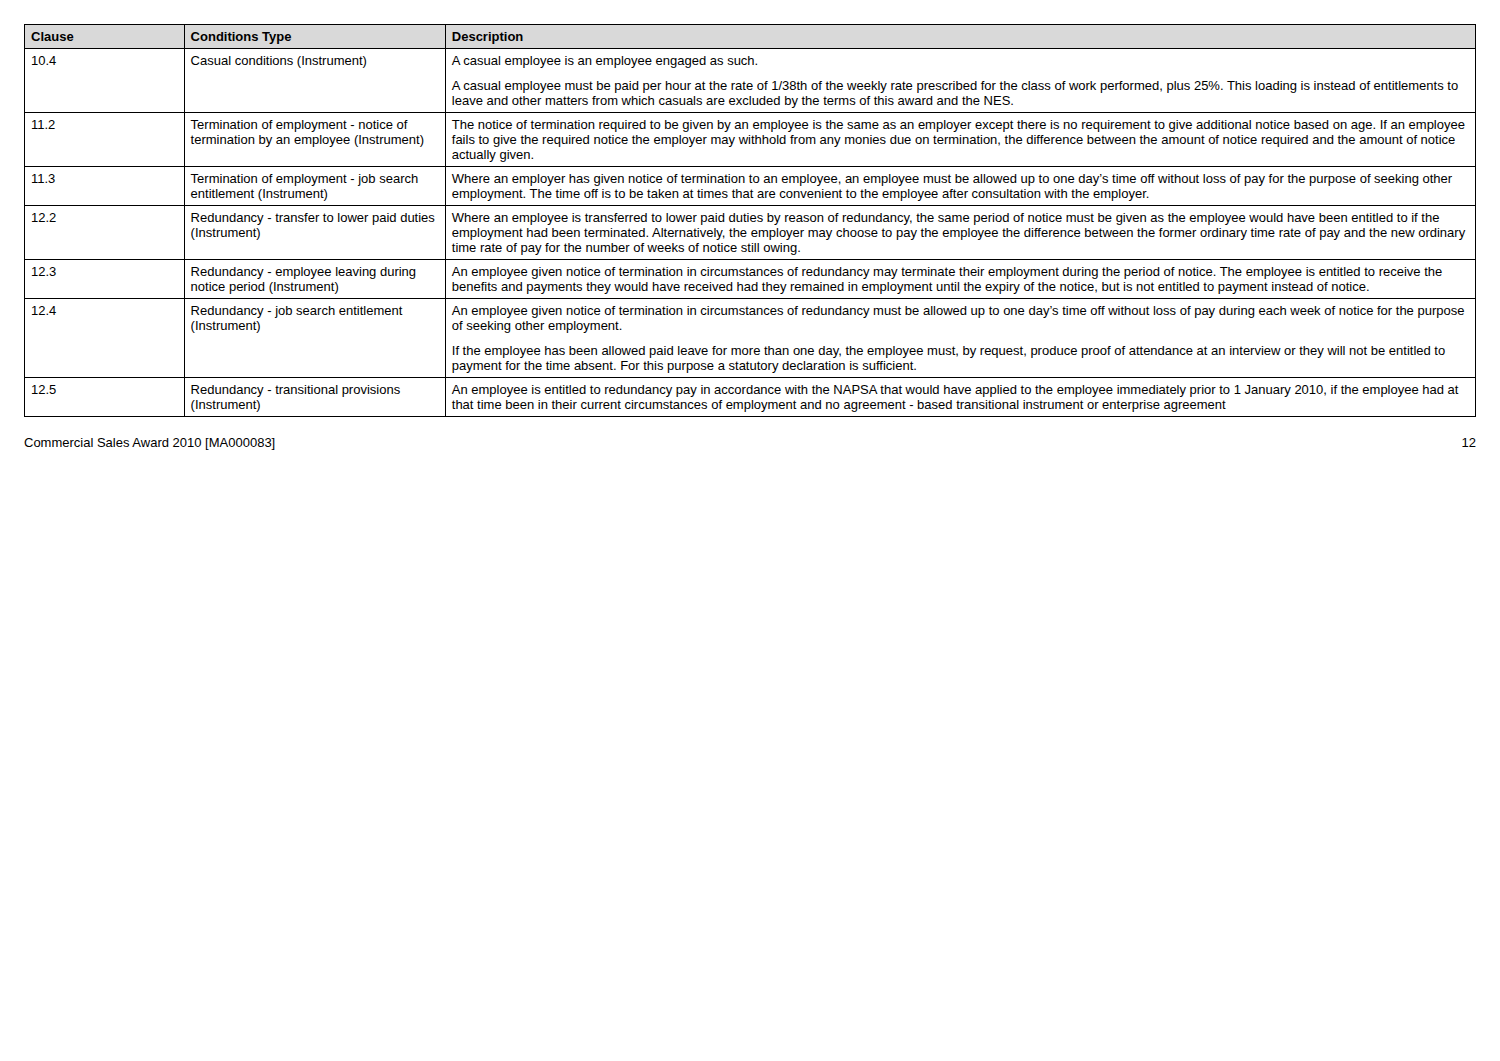| Clause | Conditions Type | Description |
| --- | --- | --- |
| 10.4 | Casual conditions (Instrument) | A casual employee is an employee engaged as such. A casual employee must be paid per hour at the rate of 1/38th of the weekly rate prescribed for the class of work performed, plus 25%. This loading is instead of entitlements to leave and other matters from which casuals are excluded by the terms of this award and the NES. |
| 11.2 | Termination of employment - notice of termination by an employee (Instrument) | The notice of termination required to be given by an employee is the same as an employer except there is no requirement to give additional notice based on age. If an employee fails to give the required notice the employer may withhold from any monies due on termination, the difference between the amount of notice required and the amount of notice actually given. |
| 11.3 | Termination of employment - job search entitlement (Instrument) | Where an employer has given notice of termination to an employee, an employee must be allowed up to one day’s time off without loss of pay for the purpose of seeking other employment. The time off is to be taken at times that are convenient to the employee after consultation with the employer. |
| 12.2 | Redundancy - transfer to lower paid duties (Instrument) | Where an employee is transferred to lower paid duties by reason of redundancy, the same period of notice must be given as the employee would have been entitled to if the employment had been terminated. Alternatively, the employer may choose to pay the employee the difference between the former ordinary time rate of pay and the new ordinary time rate of pay for the number of weeks of notice still owing. |
| 12.3 | Redundancy - employee leaving during notice period (Instrument) | An employee given notice of termination in circumstances of redundancy may terminate their employment during the period of notice. The employee is entitled to receive the benefits and payments they would have received had they remained in employment until the expiry of the notice, but is not entitled to payment instead of notice. |
| 12.4 | Redundancy - job search entitlement (Instrument) | An employee given notice of termination in circumstances of redundancy must be allowed up to one day’s time off without loss of pay during each week of notice for the purpose of seeking other employment. If the employee has been allowed paid leave for more than one day, the employee must, by request, produce proof of attendance at an interview or they will not be entitled to payment for the time absent. For this purpose a statutory declaration is sufficient. |
| 12.5 | Redundancy - transitional provisions (Instrument) | An employee is entitled to redundancy pay in accordance with the NAPSA that would have applied to the employee immediately prior to 1 January 2010, if the employee had at that time been in their current circumstances of employment and no agreement - based transitional instrument or enterprise agreement |
Commercial Sales Award 2010 [MA000083] 12